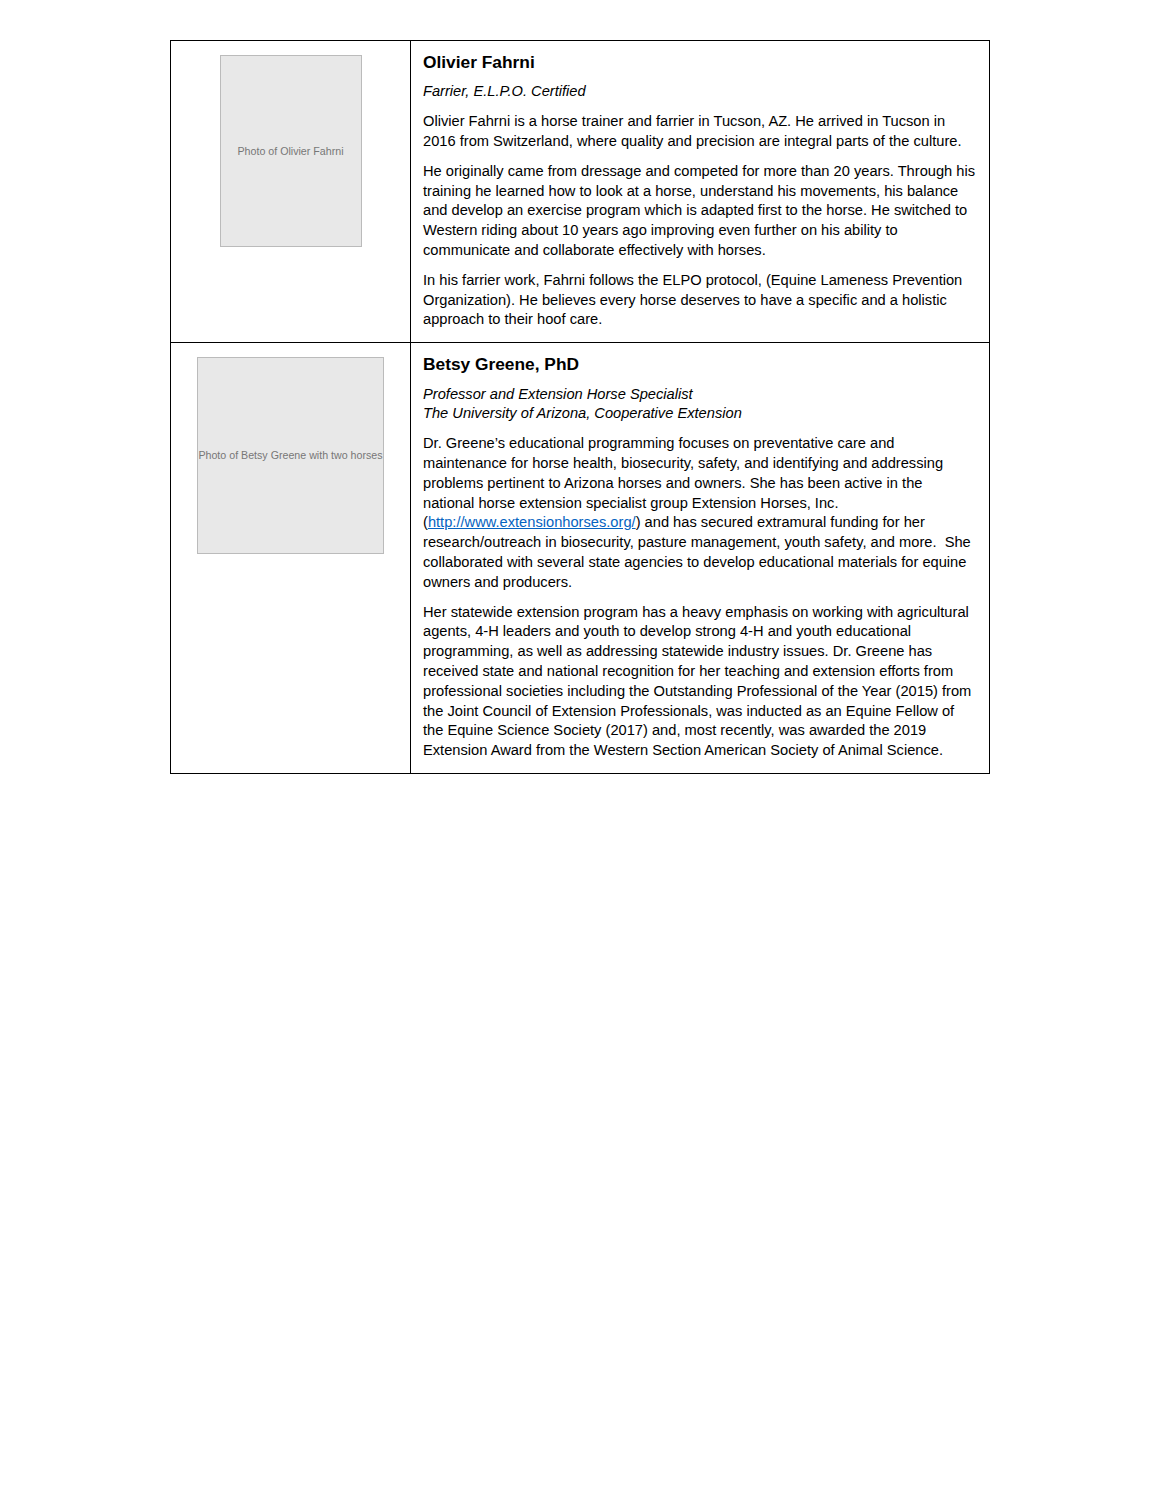| Photo of Olivier Fahrni | Olivier Fahrni Farrier, E.L.P.O. Certified Olivier Fahrni is a horse trainer and farrier in Tucson, AZ. He arrived in Tucson in 2016 from Switzerland, where quality and precision are integral parts of the culture. He originally came from dressage and competed for more than 20 years. Through his training he learned how to look at a horse, understand his movements, his balance and develop an exercise program which is adapted first to the horse. He switched to Western riding about 10 years ago improving even further on his ability to communicate and collaborate effectively with horses. In his farrier work, Fahrni follows the ELPO protocol, (Equine Lameness Prevention Organization). He believes every horse deserves to have a specific and a holistic approach to their hoof care. |
| Photo of Betsy Greene with two horses | Betsy Greene, PhD Professor and Extension Horse Specialist The University of Arizona, Cooperative Extension Dr. Greene’s educational programming focuses on preventative care and maintenance for horse health, biosecurity, safety, and identifying and addressing problems pertinent to Arizona horses and owners. She has been active in the national horse extension specialist group Extension Horses, Inc. ( http://www.extensionhorses.org/ ) and has secured extramural funding for her research/outreach in biosecurity, pasture management, youth safety, and more. She collaborated with several state agencies to develop educational materials for equine owners and producers. Her statewide extension program has a heavy emphasis on working with agricultural agents, 4-H leaders and youth to develop strong 4-H and youth educational programming, as well as addressing statewide industry issues. Dr. Greene has received state and national recognition for her teaching and extension efforts from professional societies including the Outstanding Professional of the Year (2015) from the Joint Council of Extension Professionals, was inducted as an Equine Fellow of the Equine Science Society (2017) and, most recently, was awarded the 2019 Extension Award from the Western Section American Society of Animal Science. |